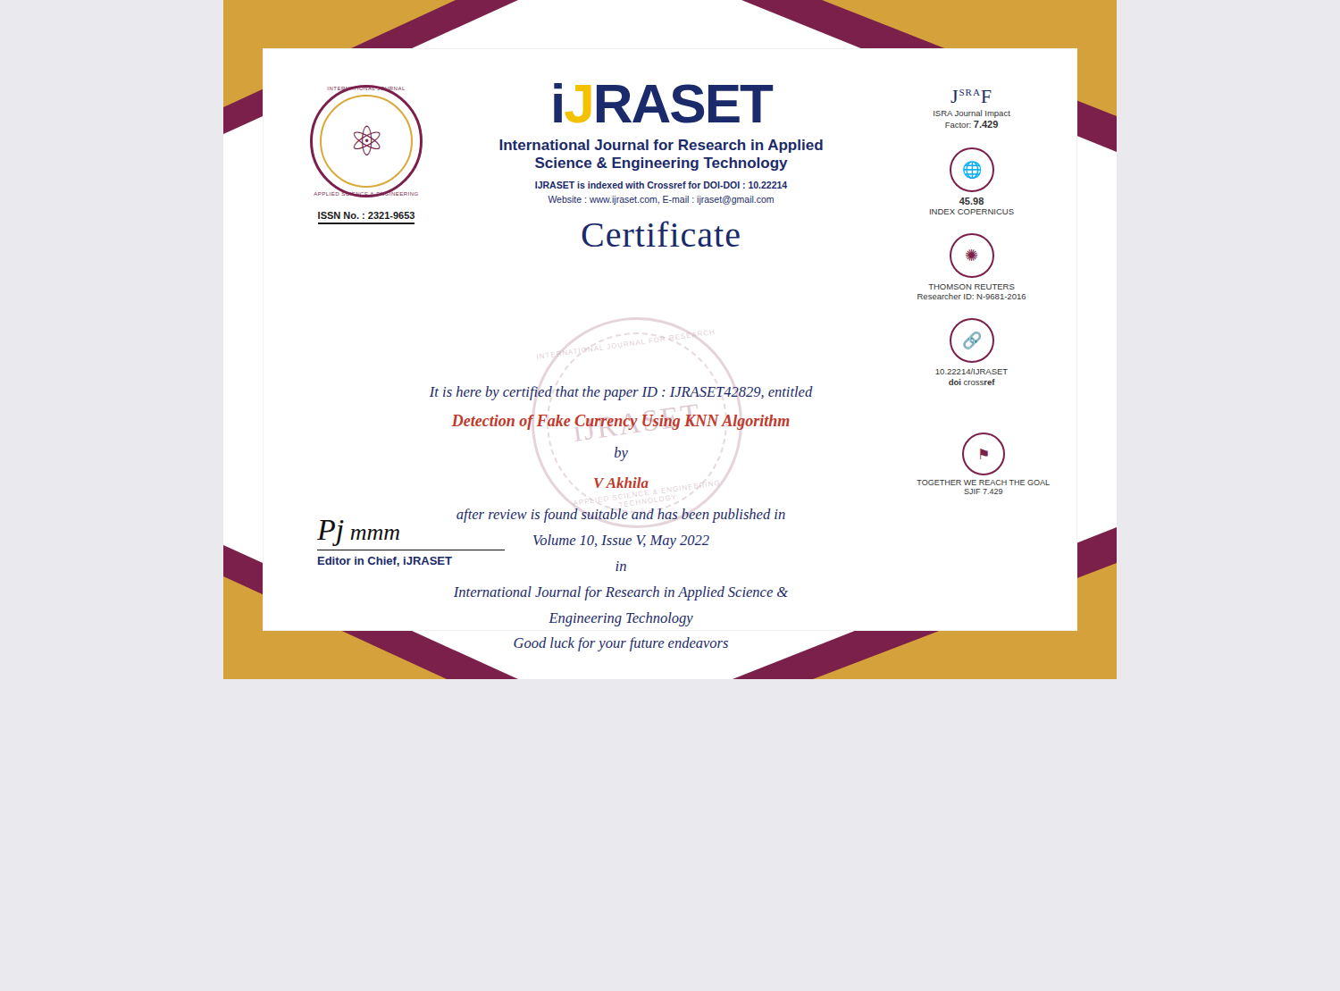⚛ International Journal Applied Science & Engineering
ISSN No. : 2321-9653
iJRASET
International Journal for Research in Applied
Science & Engineering Technology
IJRASET is indexed with Crossref for DOI-DOI : 10.22214
Website : www.ijraset.com, E-mail : ijraset@gmail.com
Certificate
JSRAF
ISRA Journal Impact
Factor: 7.429
🌐
45.98
INDEX COPERNICUS
✺
THOMSON REUTERS
Researcher ID: N-9681-2016
🔗
10.22214/IJRASET
doi crossref
International Journal for Research iJRASET Applied Science & Engineering Technology
It is here by certified that the paper ID : IJRASET42829, entitled Detection of Fake Currency Using KNN Algorithm by V Akhila after review is found suitable and has been published in
Volume 10, Issue V, May 2022
in
International Journal for Research in Applied Science &
Engineering Technology
Good luck for your future endeavors
⚑
TOGETHER WE REACH THE GOAL
SJIF 7.429
Pj mmm
Editor in Chief, iJRASET